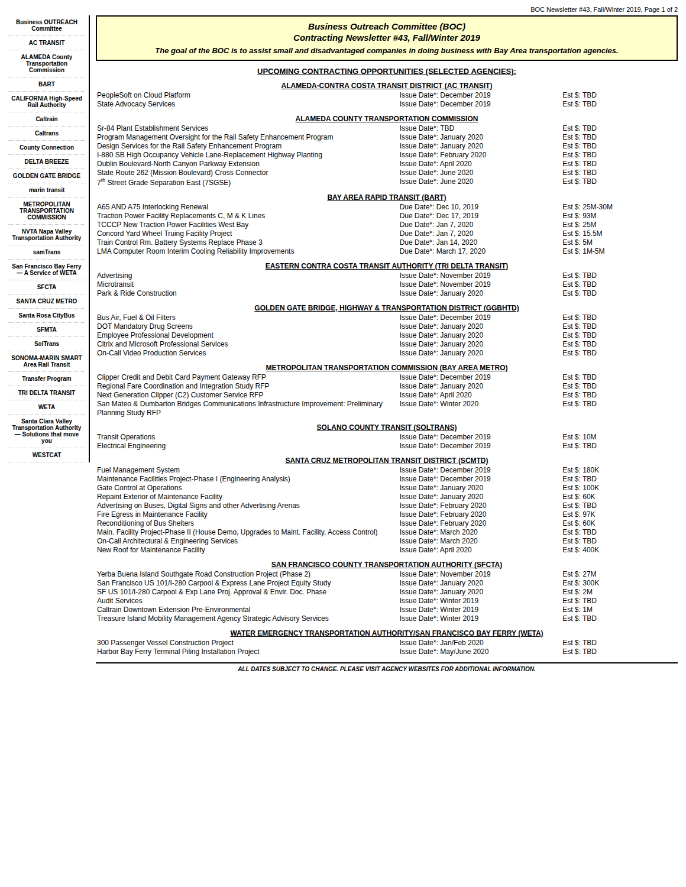BOC Newsletter #43, Fall/Winter 2019, Page 1 of 2
Business OUTREACH Committee
AC TRANSIT
ALAMEDA County Transportation Commission
BART
CALIFORNIA High-Speed Rail Authority
Caltrain
Caltrans
County Connection
DELTA BREEZE
GOLDEN GATE BRIDGE
marin transit
METROPOLITAN TRANSPORTATION COMMISSION
NVTA Napa Valley Transportation Authority
samTrans
San Francisco Bay Ferry — A Service of WETA
SFCTA
SANTA CRUZ METRO
Santa Rosa CityBus
SFMTA
SolTrans
SONOMA-MARIN SMART Area Rail Transit
Transfer Program
TRI DELTA TRANSIT
WETA
Santa Clara Valley Transportation Authority — Solutions that move you
WESTCAT
Business Outreach Committee (BOC)
Contracting Newsletter #43, Fall/Winter 2019
The goal of the BOC is to assist small and disadvantaged companies in doing business with Bay Area transportation agencies.
UPCOMING CONTRACTING OPPORTUNITIES (SELECTED AGENCIES):
ALAMEDA-CONTRA COSTA TRANSIT DISTRICT (AC TRANSIT)
| PeopleSoft on Cloud Platform | Issue Date*: December 2019 | Est $: TBD |
| State Advocacy Services | Issue Date*: December 2019 | Est $: TBD |
ALAMEDA COUNTY TRANSPORTATION COMMISSION
| Sr-84 Plant Establishment Services | Issue Date*: TBD | Est $: TBD |
| Program Management Oversight for the Rail Safety Enhancement Program | Issue Date*: January 2020 | Est $: TBD |
| Design Services for the Rail Safety Enhancement Program | Issue Date*: January 2020 | Est $: TBD |
| I-880 SB High Occupancy Vehicle Lane-Replacement Highway Planting | Issue Date*: February 2020 | Est $: TBD |
| Dublin Boulevard-North Canyon Parkway Extension | Issue Date*: April 2020 | Est $: TBD |
| State Route 262 (Mission Boulevard) Cross Connector | Issue Date*: June 2020 | Est $: TBD |
| 7 th Street Grade Separation East (7SGSE) | Issue Date*: June 2020 | Est $: TBD |
BAY AREA RAPID TRANSIT (BART)
| A65 AND A75 Interlocking Renewal | Due Date*: Dec 10, 2019 | Est $: 25M-30M |
| Traction Power Facility Replacements C, M & K Lines | Due Date*: Dec 17, 2019 | Est $: 93M |
| TCCCP New Traction Power Facilities West Bay | Due Date*: Jan 7, 2020 | Est $: 25M |
| Concord Yard Wheel Truing Facility Project | Due Date*: Jan 7, 2020 | Est $: 15.5M |
| Train Control Rm. Battery Systems Replace Phase 3 | Due Date*: Jan 14, 2020 | Est $: 5M |
| LMA Computer Room Interim Cooling Reliability Improvements | Due Date*: March 17, 2020 | Est $: 1M-5M |
EASTERN CONTRA COSTA TRANSIT AUTHORITY (TRI DELTA TRANSIT)
| Advertising | Issue Date*: November 2019 | Est $: TBD |
| Microtransit | Issue Date*: November 2019 | Est $: TBD |
| Park & Ride Construction | Issue Date*: January 2020 | Est $: TBD |
GOLDEN GATE BRIDGE, HIGHWAY & TRANSPORTATION DISTRICT (GGBHTD)
| Bus Air, Fuel & Oil Filters | Issue Date*: December 2019 | Est $: TBD |
| DOT Mandatory Drug Screens | Issue Date*: January 2020 | Est $: TBD |
| Employee Professional Development | Issue Date*: January 2020 | Est $: TBD |
| Citrix and Microsoft Professional Services | Issue Date*: January 2020 | Est $: TBD |
| On-Call Video Production Services | Issue Date*: January 2020 | Est $: TBD |
METROPOLITAN TRANSPORTATION COMMISSION (BAY AREA METRO)
| Clipper Credit and Debit Card Payment Gateway RFP | Issue Date*: December 2019 | Est $: TBD |
| Regional Fare Coordination and Integration Study RFP | Issue Date*: January 2020 | Est $: TBD |
| Next Generation Clipper (C2) Customer Service RFP | Issue Date*: April 2020 | Est $: TBD |
| San Mateo & Dumbarton Bridges Communications Infrastructure Improvement: Preliminary Planning Study RFP | Issue Date*: Winter 2020 | Est $: TBD |
SOLANO COUNTY TRANSIT (SOLTRANS)
| Transit Operations | Issue Date*: December 2019 | Est $: 10M |
| Electrical Engineering | Issue Date*: December 2019 | Est $: TBD |
SANTA CRUZ METROPOLITAN TRANSIT DISTRICT (SCMTD)
| Fuel Management System | Issue Date*: December 2019 | Est $: 180K |
| Maintenance Facilities Project-Phase I (Engineering Analysis) | Issue Date*: December 2019 | Est $: TBD |
| Gate Control at Operations | Issue Date*: January 2020 | Est $: 100K |
| Repaint Exterior of Maintenance Facility | Issue Date*: January 2020 | Est $: 60K |
| Advertising on Buses, Digital Signs and other Advertising Arenas | Issue Date*: February 2020 | Est $: TBD |
| Fire Egress in Maintenance Facility | Issue Date*: February 2020 | Est $: 97K |
| Reconditioning of Bus Shelters | Issue Date*: February 2020 | Est $: 60K |
| Main. Facility Project-Phase II (House Demo, Upgrades to Maint. Facility, Access Control) | Issue Date*: March 2020 | Est $: TBD |
| On-Call Architectural & Engineering Services | Issue Date*: March 2020 | Est $: TBD |
| New Roof for Maintenance Facility | Issue Date*: April 2020 | Est $: 400K |
SAN FRANCISCO COUNTY TRANSPORTATION AUTHORITY (SFCTA)
| Yerba Buena Island Southgate Road Construction Project (Phase 2) | Issue Date*: November 2019 | Est $: 27M |
| San Francisco US 101/I-280 Carpool & Express Lane Project Equity Study | Issue Date*: January 2020 | Est $: 300K |
| SF US 101/I-280 Carpool & Exp Lane Proj. Approval & Envir. Doc. Phase | Issue Date*: January 2020 | Est $: 2M |
| Audit Services | Issue Date*: Winter 2019 | Est $: TBD |
| Caltrain Downtown Extension Pre-Environmental | Issue Date*: Winter 2019 | Est $: 1M |
| Treasure Island Mobility Management Agency Strategic Advisory Services | Issue Date*: Winter 2019 | Est $: TBD |
WATER EMERGENCY TRANSPORTATION AUTHORITY/SAN FRANCISCO BAY FERRY (WETA)
| 300 Passenger Vessel Construction Project | Issue Date*: Jan/Feb 2020 | Est $: TBD |
| Harbor Bay Ferry Terminal Piling Installation Project | Issue Date*: May/June 2020 | Est $: TBD |
ALL DATES SUBJECT TO CHANGE. PLEASE VISIT AGENCY WEBSITES FOR ADDITIONAL INFORMATION.